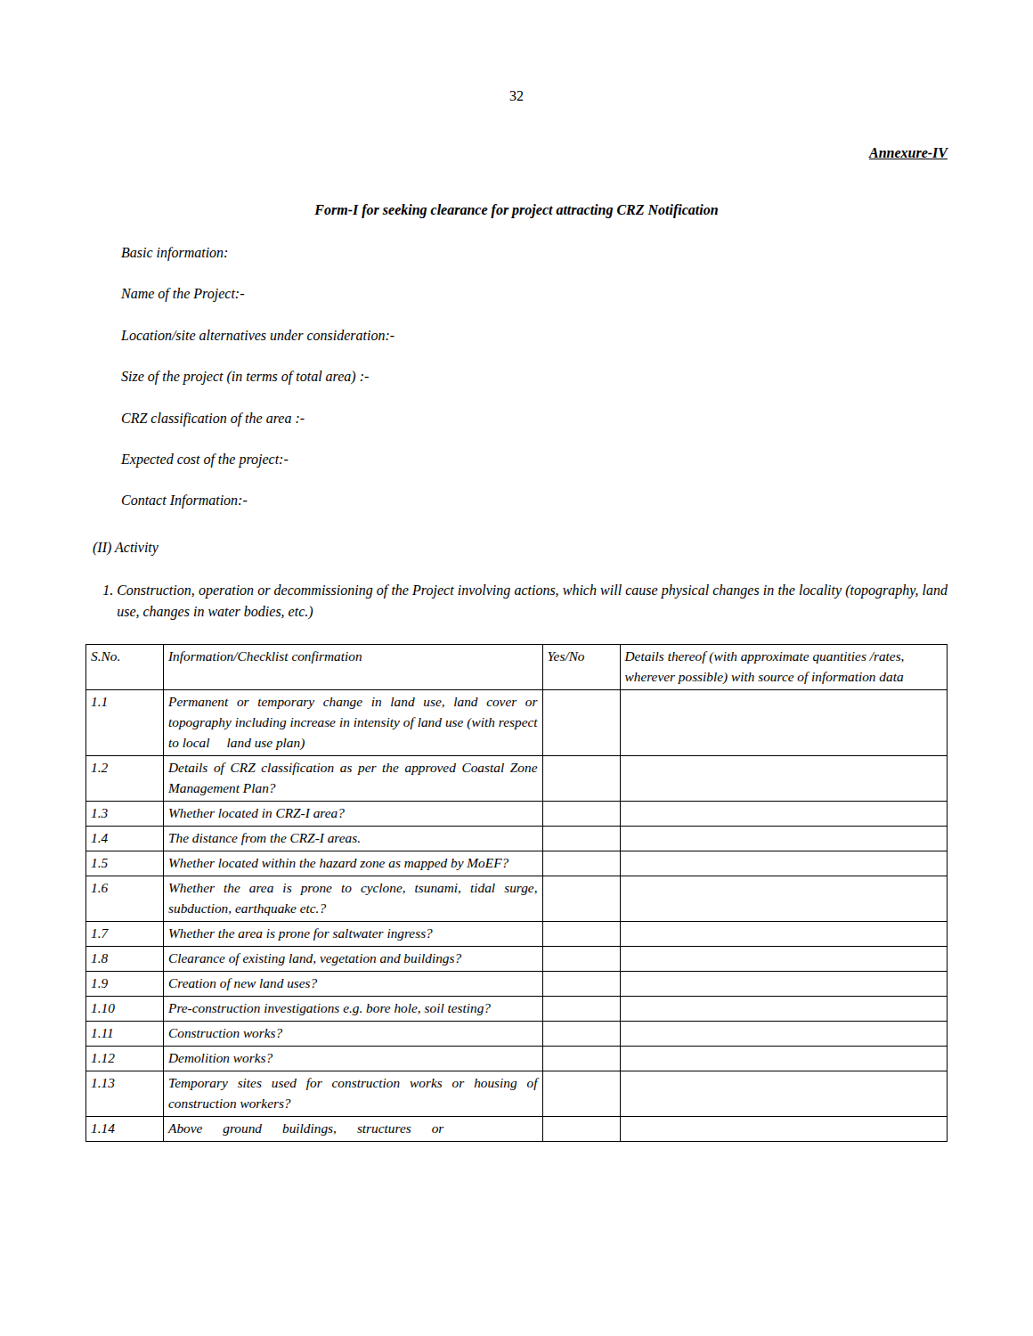32
Annexure-IV
Form-I for seeking clearance for project attracting CRZ Notification
Basic information:
Name of the Project:-
Location/site alternatives under consideration:-
Size of the project (in terms of total area) :-
CRZ classification of the area :-
Expected cost of the project:-
Contact Information:-
(II) Activity
Construction, operation or decommissioning of the Project involving actions, which will cause physical changes in the locality (topography, land use, changes in water bodies, etc.)
| S.No. | Information/Checklist confirmation | Yes/No | Details thereof (with approximate quantities /rates, wherever possible) with source of information data |
| --- | --- | --- | --- |
| 1.1 | Permanent or temporary change in land use, land cover or topography including increase in intensity of land use (with respect to local land use plan) | | |
| 1.2 | Details of CRZ classification as per the approved Coastal Zone Management Plan? | | |
| 1.3 | Whether located in CRZ-I area? | | |
| 1.4 | The distance from the CRZ-I areas. | | |
| 1.5 | Whether located within the hazard zone as mapped by MoEF? | | |
| 1.6 | Whether the area is prone to cyclone, tsunami, tidal surge, subduction, earthquake etc.? | | |
| 1.7 | Whether the area is prone for saltwater ingress? | | |
| 1.8 | Clearance of existing land, vegetation and buildings? | | |
| 1.9 | Creation of new land uses? | | |
| 1.10 | Pre-construction investigations e.g. bore hole, soil testing? | | |
| 1.11 | Construction works? | | |
| 1.12 | Demolition works? | | |
| 1.13 | Temporary sites used for construction works or housing of construction workers? | | |
| 1.14 | Above ground buildings, structures or | | |